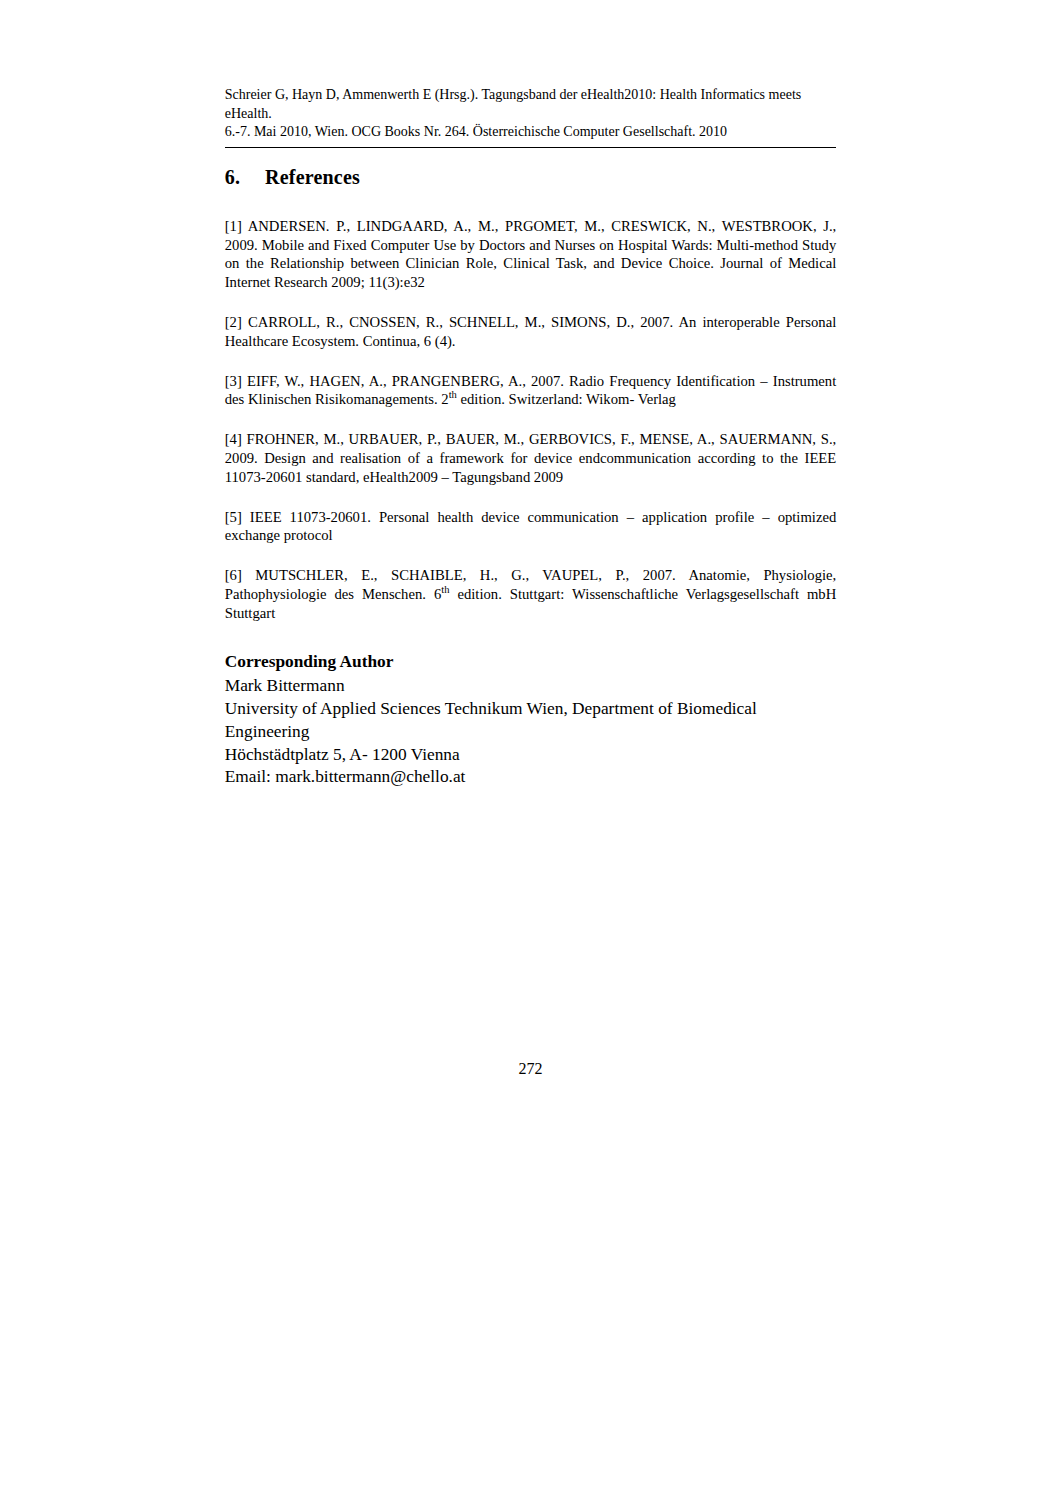Schreier G, Hayn D, Ammenwerth E (Hrsg.). Tagungsband der eHealth2010: Health Informatics meets eHealth.
6.-7. Mai 2010, Wien. OCG Books Nr. 264. Österreichische Computer Gesellschaft. 2010
6. References
[1] ANDERSEN. P., LINDGAARD, A., M., PRGOMET, M., CRESWICK, N., WESTBROOK, J., 2009. Mobile and Fixed Computer Use by Doctors and Nurses on Hospital Wards: Multi-method Study on the Relationship between Clinician Role, Clinical Task, and Device Choice. Journal of Medical Internet Research 2009; 11(3):e32
[2] CARROLL, R., CNOSSEN, R., SCHNELL, M., SIMONS, D., 2007. An interoperable Personal Healthcare Ecosystem. Continua, 6 (4).
[3] EIFF, W., HAGEN, A., PRANGENBERG, A., 2007. Radio Frequency Identification – Instrument des Klinischen Risikomanagements. 2th edition. Switzerland: Wikom- Verlag
[4] FROHNER, M., URBAUER, P., BAUER, M., GERBOVICS, F., MENSE, A., SAUERMANN, S., 2009. Design and realisation of a framework for device endcommunication according to the IEEE 11073-20601 standard, eHealth2009 – Tagungsband 2009
[5] IEEE 11073-20601. Personal health device communication – application profile – optimized exchange protocol
[6] MUTSCHLER, E., SCHAIBLE, H., G., VAUPEL, P., 2007. Anatomie, Physiologie, Pathophysiologie des Menschen. 6th edition. Stuttgart: Wissenschaftliche Verlagsgesellschaft mbH Stuttgart
Corresponding Author
Mark Bittermann
University of Applied Sciences Technikum Wien, Department of Biomedical Engineering
Höchstädtplatz 5, A- 1200 Vienna
Email: mark.bittermann@chello.at
272